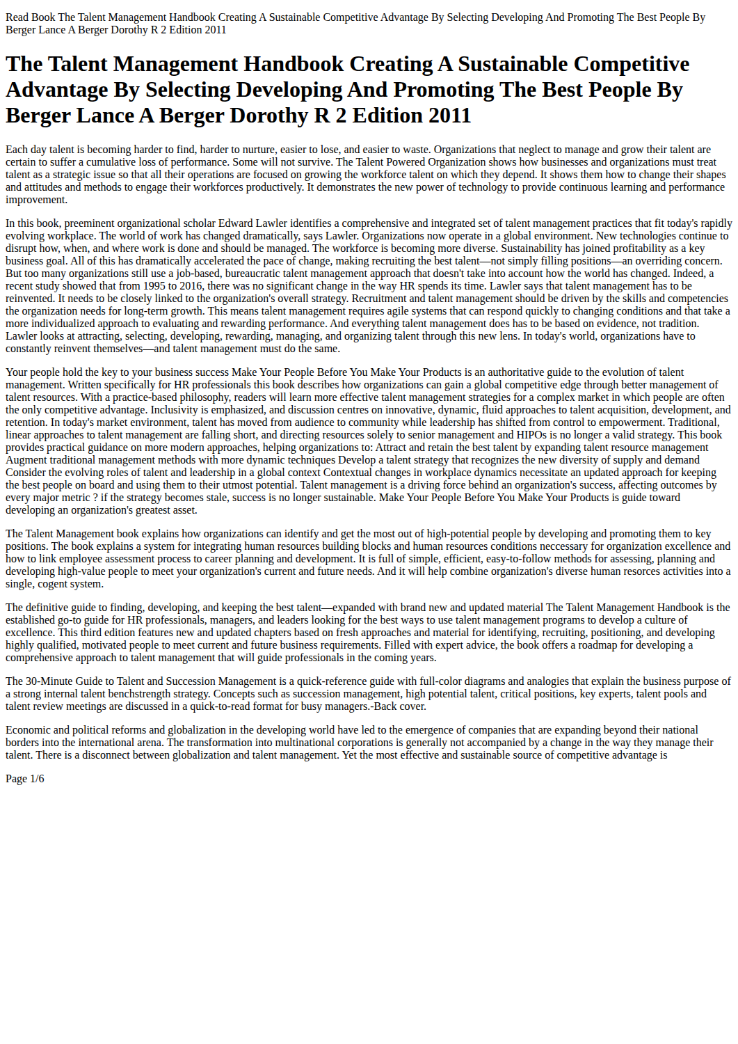Read Book The Talent Management Handbook Creating A Sustainable Competitive Advantage By Selecting Developing And Promoting The Best People By Berger Lance A Berger Dorothy R 2 Edition 2011
The Talent Management Handbook Creating A Sustainable Competitive Advantage By Selecting Developing And Promoting The Best People By Berger Lance A Berger Dorothy R 2 Edition 2011
Each day talent is becoming harder to find, harder to nurture, easier to lose, and easier to waste. Organizations that neglect to manage and grow their talent are certain to suffer a cumulative loss of performance. Some will not survive. The Talent Powered Organization shows how businesses and organizations must treat talent as a strategic issue so that all their operations are focused on growing the workforce talent on which they depend. It shows them how to change their shapes and attitudes and methods to engage their workforces productively. It demonstrates the new power of technology to provide continuous learning and performance improvement.
In this book, preeminent organizational scholar Edward Lawler identifies a comprehensive and integrated set of talent management practices that fit today's rapidly evolving workplace. The world of work has changed dramatically, says Lawler. Organizations now operate in a global environment. New technologies continue to disrupt how, when, and where work is done and should be managed. The workforce is becoming more diverse. Sustainability has joined profitability as a key business goal. All of this has dramatically accelerated the pace of change, making recruiting the best talent—not simply filling positions—an overriding concern. But too many organizations still use a job-based, bureaucratic talent management approach that doesn't take into account how the world has changed. Indeed, a recent study showed that from 1995 to 2016, there was no significant change in the way HR spends its time. Lawler says that talent management has to be reinvented. It needs to be closely linked to the organization's overall strategy. Recruitment and talent management should be driven by the skills and competencies the organization needs for long-term growth. This means talent management requires agile systems that can respond quickly to changing conditions and that take a more individualized approach to evaluating and rewarding performance. And everything talent management does has to be based on evidence, not tradition. Lawler looks at attracting, selecting, developing, rewarding, managing, and organizing talent through this new lens. In today's world, organizations have to constantly reinvent themselves—and talent management must do the same.
Your people hold the key to your business success Make Your People Before You Make Your Products is an authoritative guide to the evolution of talent management. Written specifically for HR professionals this book describes how organizations can gain a global competitive edge through better management of talent resources. With a practice-based philosophy, readers will learn more effective talent management strategies for a complex market in which people are often the only competitive advantage. Inclusivity is emphasized, and discussion centres on innovative, dynamic, fluid approaches to talent acquisition, development, and retention. In today's market environment, talent has moved from audience to community while leadership has shifted from control to empowerment. Traditional, linear approaches to talent management are falling short, and directing resources solely to senior management and HIPOs is no longer a valid strategy. This book provides practical guidance on more modern approaches, helping organizations to: Attract and retain the best talent by expanding talent resource management Augment traditional management methods with more dynamic techniques Develop a talent strategy that recognizes the new diversity of supply and demand Consider the evolving roles of talent and leadership in a global context Contextual changes in workplace dynamics necessitate an updated approach for keeping the best people on board and using them to their utmost potential. Talent management is a driving force behind an organization's success, affecting outcomes by every major metric ? if the strategy becomes stale, success is no longer sustainable. Make Your People Before You Make Your Products is guide toward developing an organization's greatest asset.
The Talent Management book explains how organizations can identify and get the most out of high-potential people by developing and promoting them to key positions. The book explains a system for integrating human resources building blocks and human resources conditions neccessary for organization excellence and how to link employee assessment process to career planning and development. It is full of simple, efficient, easy-to-follow methods for assessing, planning and developing high-value people to meet your organization's current and future needs. And it will help combine organization's diverse human resorces activities into a single, cogent system.
The definitive guide to finding, developing, and keeping the best talent—expanded with brand new and updated material The Talent Management Handbook is the established go-to guide for HR professionals, managers, and leaders looking for the best ways to use talent management programs to develop a culture of excellence. This third edition features new and updated chapters based on fresh approaches and material for identifying, recruiting, positioning, and developing highly qualified, motivated people to meet current and future business requirements. Filled with expert advice, the book offers a roadmap for developing a comprehensive approach to talent management that will guide professionals in the coming years.
The 30-Minute Guide to Talent and Succession Management is a quick-reference guide with full-color diagrams and analogies that explain the business purpose of a strong internal talent benchstrength strategy. Concepts such as succession management, high potential talent, critical positions, key experts, talent pools and talent review meetings are discussed in a quick-to-read format for busy managers.-Back cover.
Economic and political reforms and globalization in the developing world have led to the emergence of companies that are expanding beyond their national borders into the international arena. The transformation into multinational corporations is generally not accompanied by a change in the way they manage their talent. There is a disconnect between globalization and talent management. Yet the most effective and sustainable source of competitive advantage is
Page 1/6